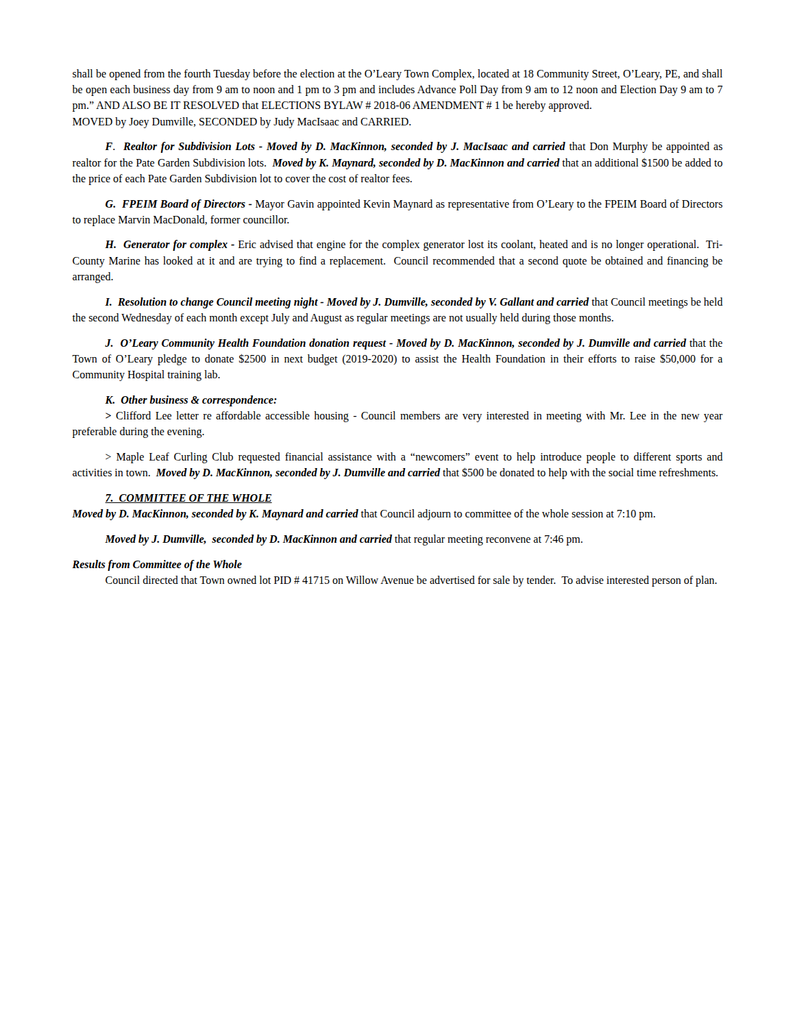shall be opened from the fourth Tuesday before the election at the O’Leary Town Complex, located at 18 Community Street, O’Leary, PE, and shall be open each business day from 9 am to noon and 1 pm to 3 pm and includes Advance Poll Day from 9 am to 12 noon and Election Day 9 am to 7 pm.” AND ALSO BE IT RESOLVED that ELECTIONS BYLAW # 2018-06 AMENDMENT # 1 be hereby approved.
MOVED by Joey Dumville, SECONDED by Judy MacIsaac and CARRIED.
F. Realtor for Subdivision Lots - Moved by D. MacKinnon, seconded by J. MacIsaac and carried that Don Murphy be appointed as realtor for the Pate Garden Subdivision lots. Moved by K. Maynard, seconded by D. MacKinnon and carried that an additional $1500 be added to the price of each Pate Garden Subdivision lot to cover the cost of realtor fees.
G. FPEIM Board of Directors - Mayor Gavin appointed Kevin Maynard as representative from O’Leary to the FPEIM Board of Directors to replace Marvin MacDonald, former councillor.
H. Generator for complex - Eric advised that engine for the complex generator lost its coolant, heated and is no longer operational. Tri-County Marine has looked at it and are trying to find a replacement. Council recommended that a second quote be obtained and financing be arranged.
I. Resolution to change Council meeting night - Moved by J. Dumville, seconded by V. Gallant and carried that Council meetings be held the second Wednesday of each month except July and August as regular meetings are not usually held during those months.
J. O’Leary Community Health Foundation donation request - Moved by D. MacKinnon, seconded by J. Dumville and carried that the Town of O’Leary pledge to donate $2500 in next budget (2019-2020) to assist the Health Foundation in their efforts to raise $50,000 for a Community Hospital training lab.
K. Other business & correspondence:
> Clifford Lee letter re affordable accessible housing - Council members are very interested in meeting with Mr. Lee in the new year preferable during the evening.
> Maple Leaf Curling Club requested financial assistance with a “newcomers” event to help introduce people to different sports and activities in town. Moved by D. MacKinnon, seconded by J. Dumville and carried that $500 be donated to help with the social time refreshments.
7. COMMITTEE OF THE WHOLE
Moved by D. MacKinnon, seconded by K. Maynard and carried that Council adjourn to committee of the whole session at 7:10 pm.
Moved by J. Dumville, seconded by D. MacKinnon and carried that regular meeting reconvene at 7:46 pm.
Results from Committee of the Whole
Council directed that Town owned lot PID # 41715 on Willow Avenue be advertised for sale by tender. To advise interested person of plan.